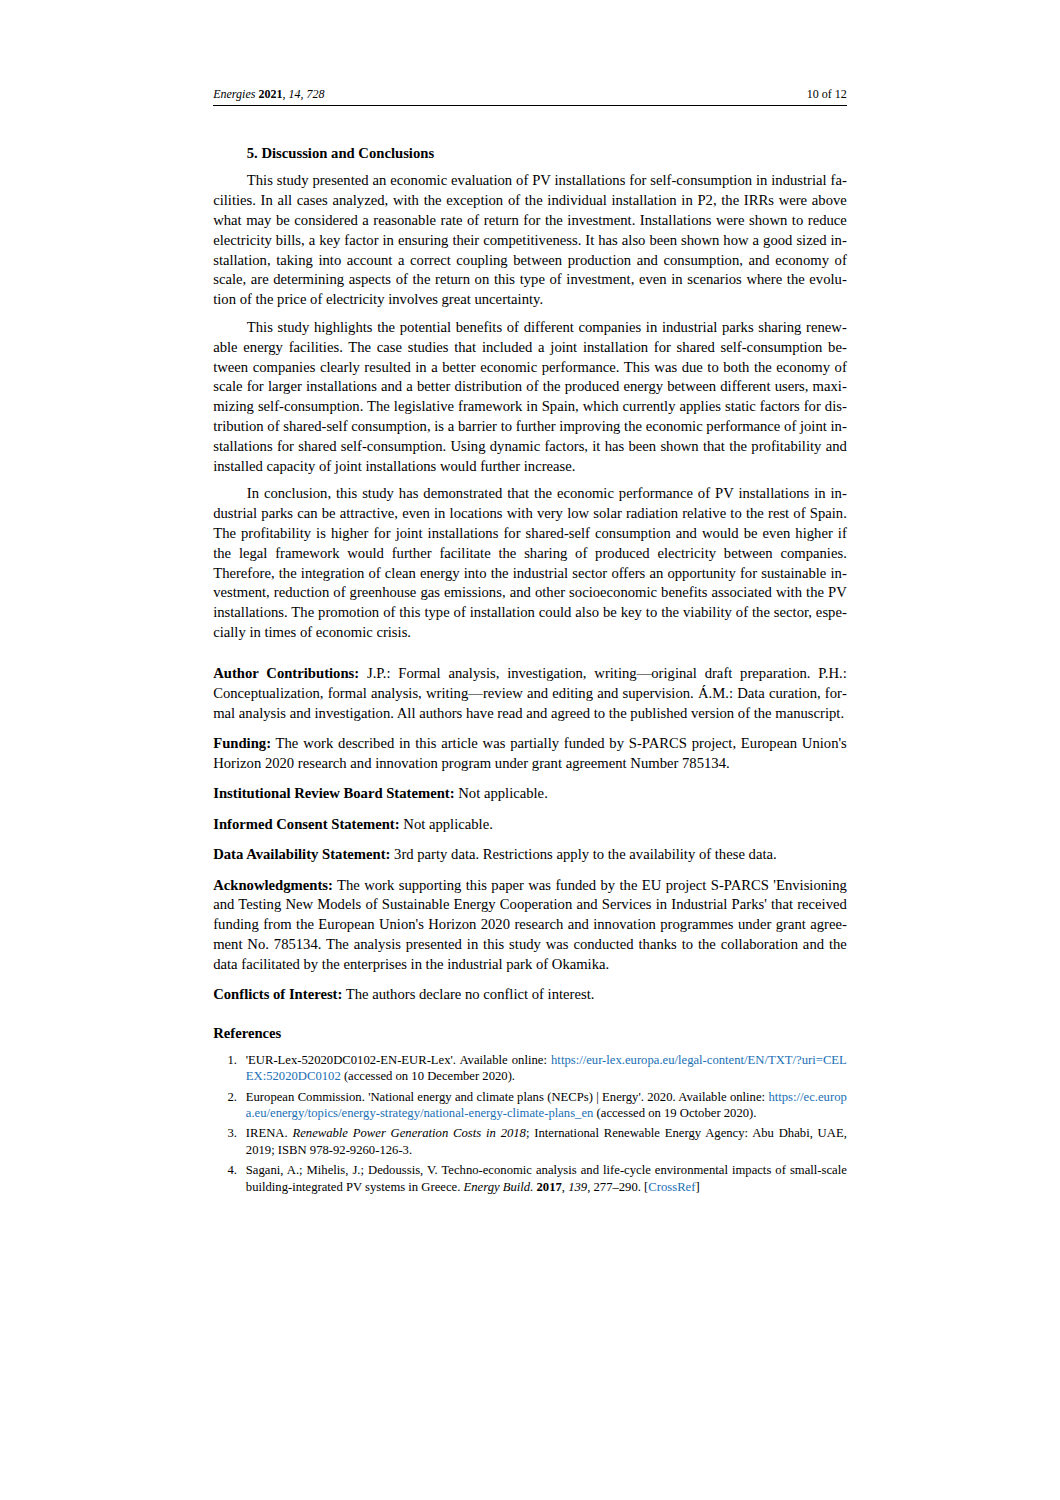Energies 2021, 14, 728
10 of 12
5. Discussion and Conclusions
This study presented an economic evaluation of PV installations for self-consumption in industrial facilities. In all cases analyzed, with the exception of the individual installation in P2, the IRRs were above what may be considered a reasonable rate of return for the investment. Installations were shown to reduce electricity bills, a key factor in ensuring their competitiveness. It has also been shown how a good sized installation, taking into account a correct coupling between production and consumption, and economy of scale, are determining aspects of the return on this type of investment, even in scenarios where the evolution of the price of electricity involves great uncertainty.
This study highlights the potential benefits of different companies in industrial parks sharing renewable energy facilities. The case studies that included a joint installation for shared self-consumption between companies clearly resulted in a better economic performance. This was due to both the economy of scale for larger installations and a better distribution of the produced energy between different users, maximizing self-consumption. The legislative framework in Spain, which currently applies static factors for distribution of shared-self consumption, is a barrier to further improving the economic performance of joint installations for shared self-consumption. Using dynamic factors, it has been shown that the profitability and installed capacity of joint installations would further increase.
In conclusion, this study has demonstrated that the economic performance of PV installations in industrial parks can be attractive, even in locations with very low solar radiation relative to the rest of Spain. The profitability is higher for joint installations for shared-self consumption and would be even higher if the legal framework would further facilitate the sharing of produced electricity between companies. Therefore, the integration of clean energy into the industrial sector offers an opportunity for sustainable investment, reduction of greenhouse gas emissions, and other socioeconomic benefits associated with the PV installations. The promotion of this type of installation could also be key to the viability of the sector, especially in times of economic crisis.
Author Contributions: J.P.: Formal analysis, investigation, writing—original draft preparation. P.H.: Conceptualization, formal analysis, writing—review and editing and supervision. Á.M.: Data curation, formal analysis and investigation. All authors have read and agreed to the published version of the manuscript.
Funding: The work described in this article was partially funded by S-PARCS project, European Union's Horizon 2020 research and innovation program under grant agreement Number 785134.
Institutional Review Board Statement: Not applicable.
Informed Consent Statement: Not applicable.
Data Availability Statement: 3rd party data. Restrictions apply to the availability of these data.
Acknowledgments: The work supporting this paper was funded by the EU project S-PARCS 'Envisioning and Testing New Models of Sustainable Energy Cooperation and Services in Industrial Parks' that received funding from the European Union's Horizon 2020 research and innovation programmes under grant agreement No. 785134. The analysis presented in this study was conducted thanks to the collaboration and the data facilitated by the enterprises in the industrial park of Okamika.
Conflicts of Interest: The authors declare no conflict of interest.
References
'EUR-Lex-52020DC0102-EN-EUR-Lex'. Available online: https://eur-lex.europa.eu/legal-content/EN/TXT/?uri=CELEX:52020DC0102 (accessed on 10 December 2020).
European Commission. 'National energy and climate plans (NECPs) | Energy'. 2020. Available online: https://ec.europa.eu/energy/topics/energy-strategy/national-energy-climate-plans_en (accessed on 19 October 2020).
IRENA. Renewable Power Generation Costs in 2018; International Renewable Energy Agency: Abu Dhabi, UAE, 2019; ISBN 978-92-9260-126-3.
Sagani, A.; Mihelis, J.; Dedoussis, V. Techno-economic analysis and life-cycle environmental impacts of small-scale building-integrated PV systems in Greece. Energy Build. 2017, 139, 277–290. [CrossRef]